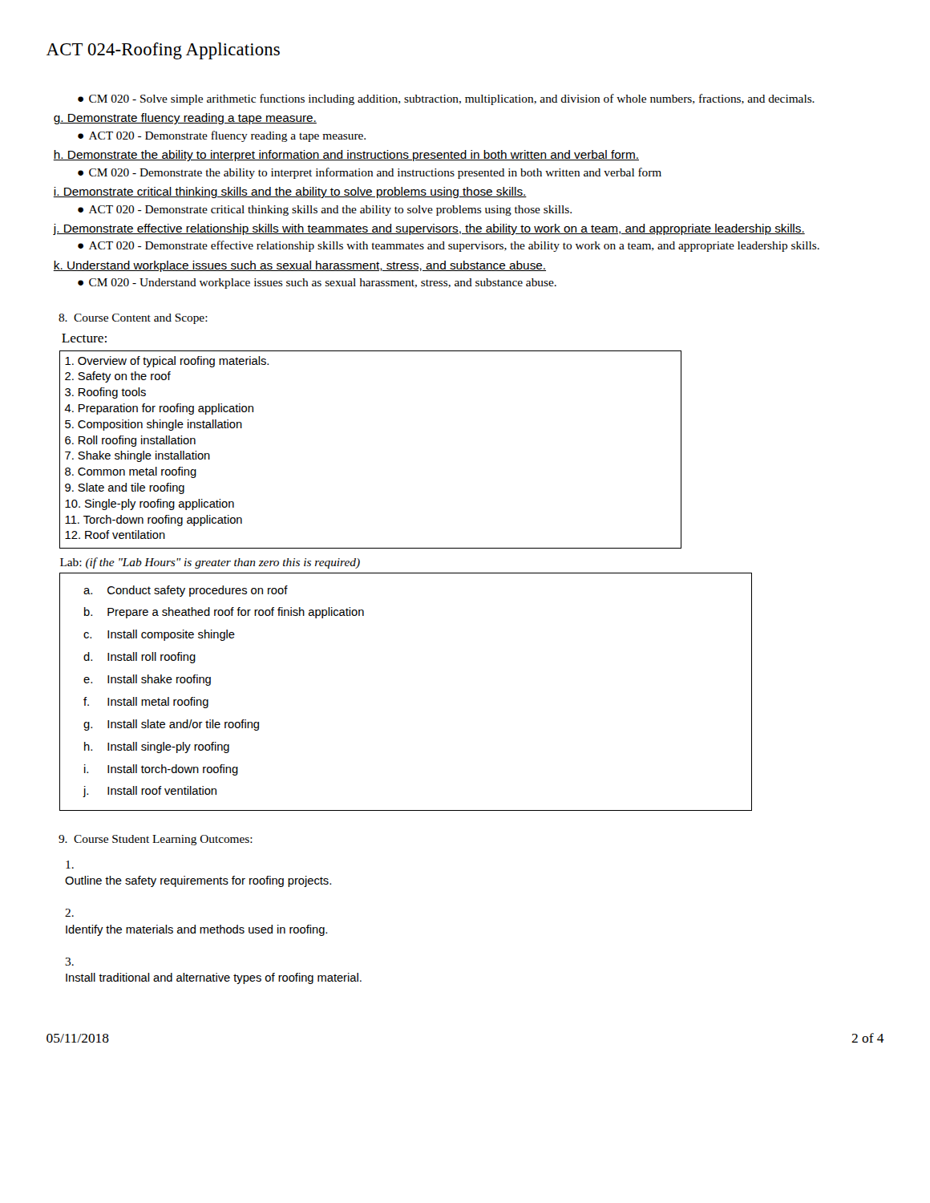ACT 024-Roofing Applications
●CM 020 - Solve simple arithmetic functions including addition, subtraction, multiplication, and division of whole numbers, fractions, and decimals.
g. Demonstrate fluency reading a tape measure.
●ACT 020 - Demonstrate fluency reading a tape measure.
h. Demonstrate the ability to interpret information and instructions presented in both written and verbal form.
●CM 020 - Demonstrate the ability to interpret information and instructions presented in both written and verbal form
i. Demonstrate critical thinking skills and the ability to solve problems using those skills.
●ACT 020 - Demonstrate critical thinking skills and the ability to solve problems using those skills.
j. Demonstrate effective relationship skills with teammates and supervisors, the ability to work on a team, and appropriate leadership skills.
●ACT 020 - Demonstrate effective relationship skills with teammates and supervisors, the ability to work on a team, and appropriate leadership skills.
k. Understand workplace issues such as sexual harassment, stress, and substance abuse.
●CM 020 - Understand workplace issues such as sexual harassment, stress, and substance abuse.
8. Course Content and Scope:
Lecture:
1. Overview of typical roofing materials.
2. Safety on the roof
3. Roofing tools
4. Preparation for roofing application
5. Composition shingle installation
6. Roll roofing installation
7. Shake shingle installation
8. Common metal roofing
9. Slate and tile roofing
10. Single-ply roofing application
11. Torch-down roofing application
12. Roof ventilation
Lab: (if the "Lab Hours" is greater than zero this is required)
a. Conduct safety procedures on roof
b. Prepare a sheathed roof for roof finish application
c. Install composite shingle
d. Install roll roofing
e. Install shake roofing
f. Install metal roofing
g. Install slate and/or tile roofing
h. Install single-ply roofing
i. Install torch-down roofing
j. Install roof ventilation
9. Course Student Learning Outcomes:
1.
Outline the safety requirements for roofing projects.
2.
Identify the materials and methods used in roofing.
3.
Install traditional and alternative types of roofing material.
05/11/2018 2 of 4